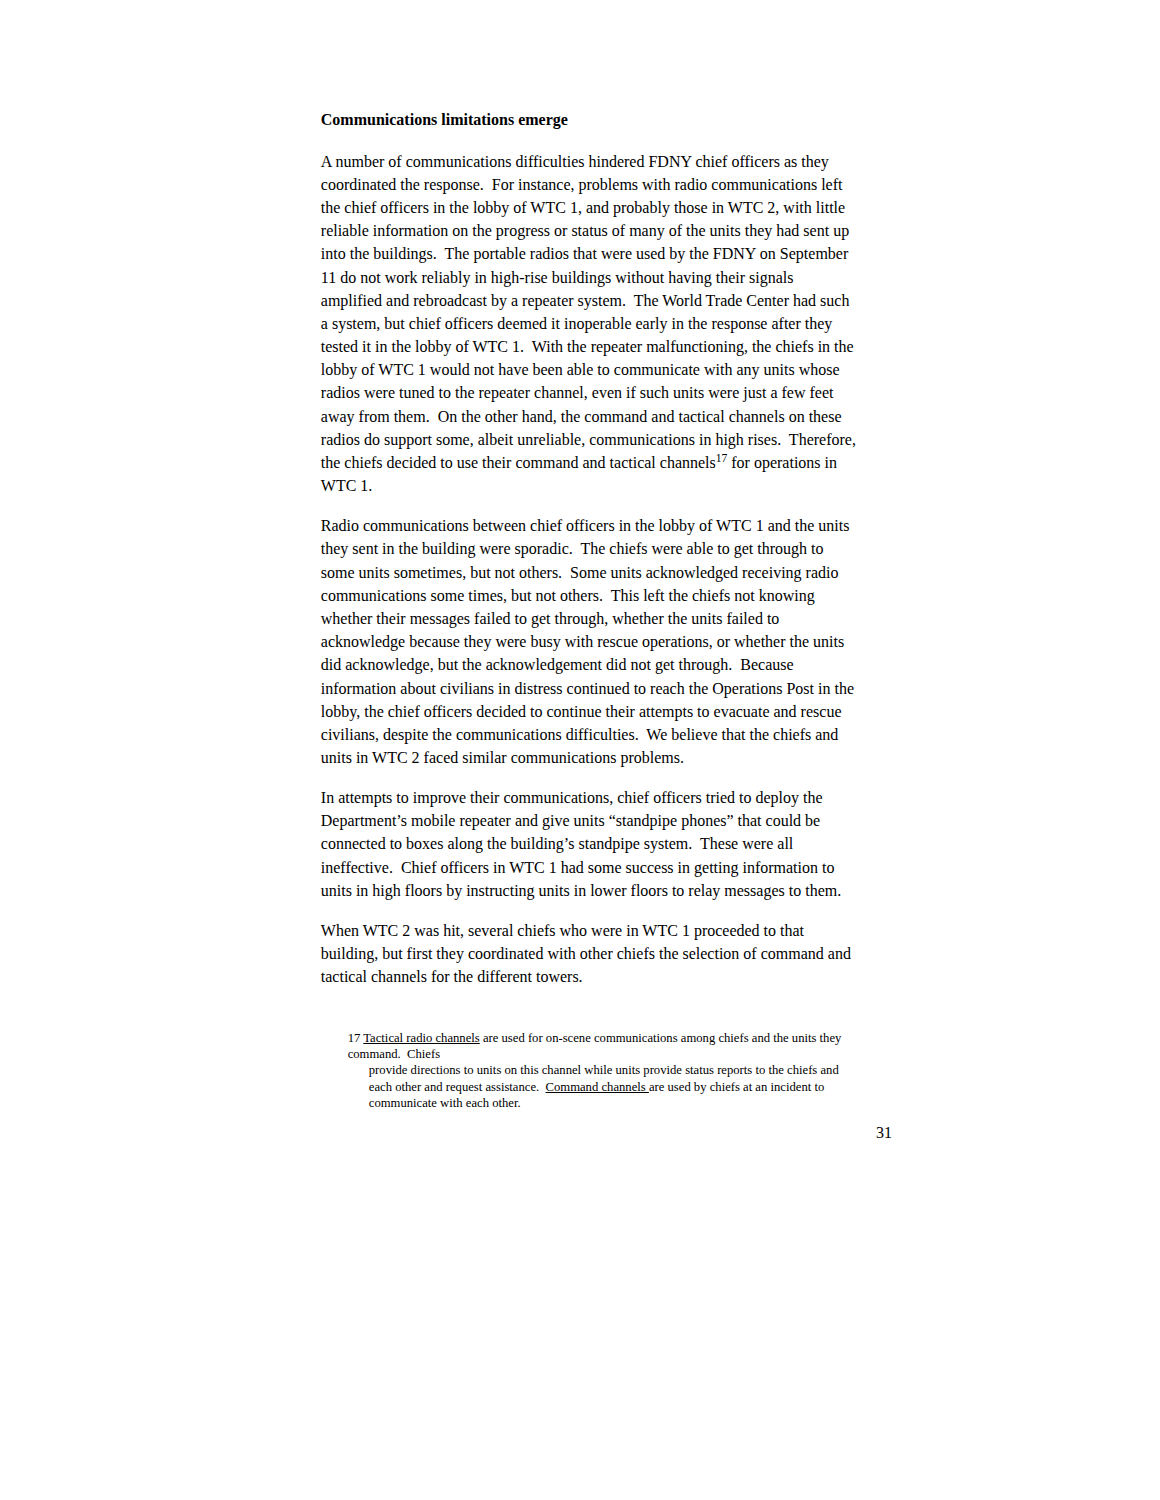Communications limitations emerge
A number of communications difficulties hindered FDNY chief officers as they coordinated the response. For instance, problems with radio communications left the chief officers in the lobby of WTC 1, and probably those in WTC 2, with little reliable information on the progress or status of many of the units they had sent up into the buildings. The portable radios that were used by the FDNY on September 11 do not work reliably in high-rise buildings without having their signals amplified and rebroadcast by a repeater system. The World Trade Center had such a system, but chief officers deemed it inoperable early in the response after they tested it in the lobby of WTC 1. With the repeater malfunctioning, the chiefs in the lobby of WTC 1 would not have been able to communicate with any units whose radios were tuned to the repeater channel, even if such units were just a few feet away from them. On the other hand, the command and tactical channels on these radios do support some, albeit unreliable, communications in high rises. Therefore, the chiefs decided to use their command and tactical channels17 for operations in WTC 1.
Radio communications between chief officers in the lobby of WTC 1 and the units they sent in the building were sporadic. The chiefs were able to get through to some units sometimes, but not others. Some units acknowledged receiving radio communications some times, but not others. This left the chiefs not knowing whether their messages failed to get through, whether the units failed to acknowledge because they were busy with rescue operations, or whether the units did acknowledge, but the acknowledgement did not get through. Because information about civilians in distress continued to reach the Operations Post in the lobby, the chief officers decided to continue their attempts to evacuate and rescue civilians, despite the communications difficulties. We believe that the chiefs and units in WTC 2 faced similar communications problems.
In attempts to improve their communications, chief officers tried to deploy the Department’s mobile repeater and give units “standpipe phones” that could be connected to boxes along the building’s standpipe system. These were all ineffective. Chief officers in WTC 1 had some success in getting information to units in high floors by instructing units in lower floors to relay messages to them.
When WTC 2 was hit, several chiefs who were in WTC 1 proceeded to that building, but first they coordinated with other chiefs the selection of command and tactical channels for the different towers.
17 Tactical radio channels are used for on-scene communications among chiefs and the units they command. Chiefs provide directions to units on this channel while units provide status reports to the chiefs and each other and request assistance. Command channels are used by chiefs at an incident to communicate with each other.
31